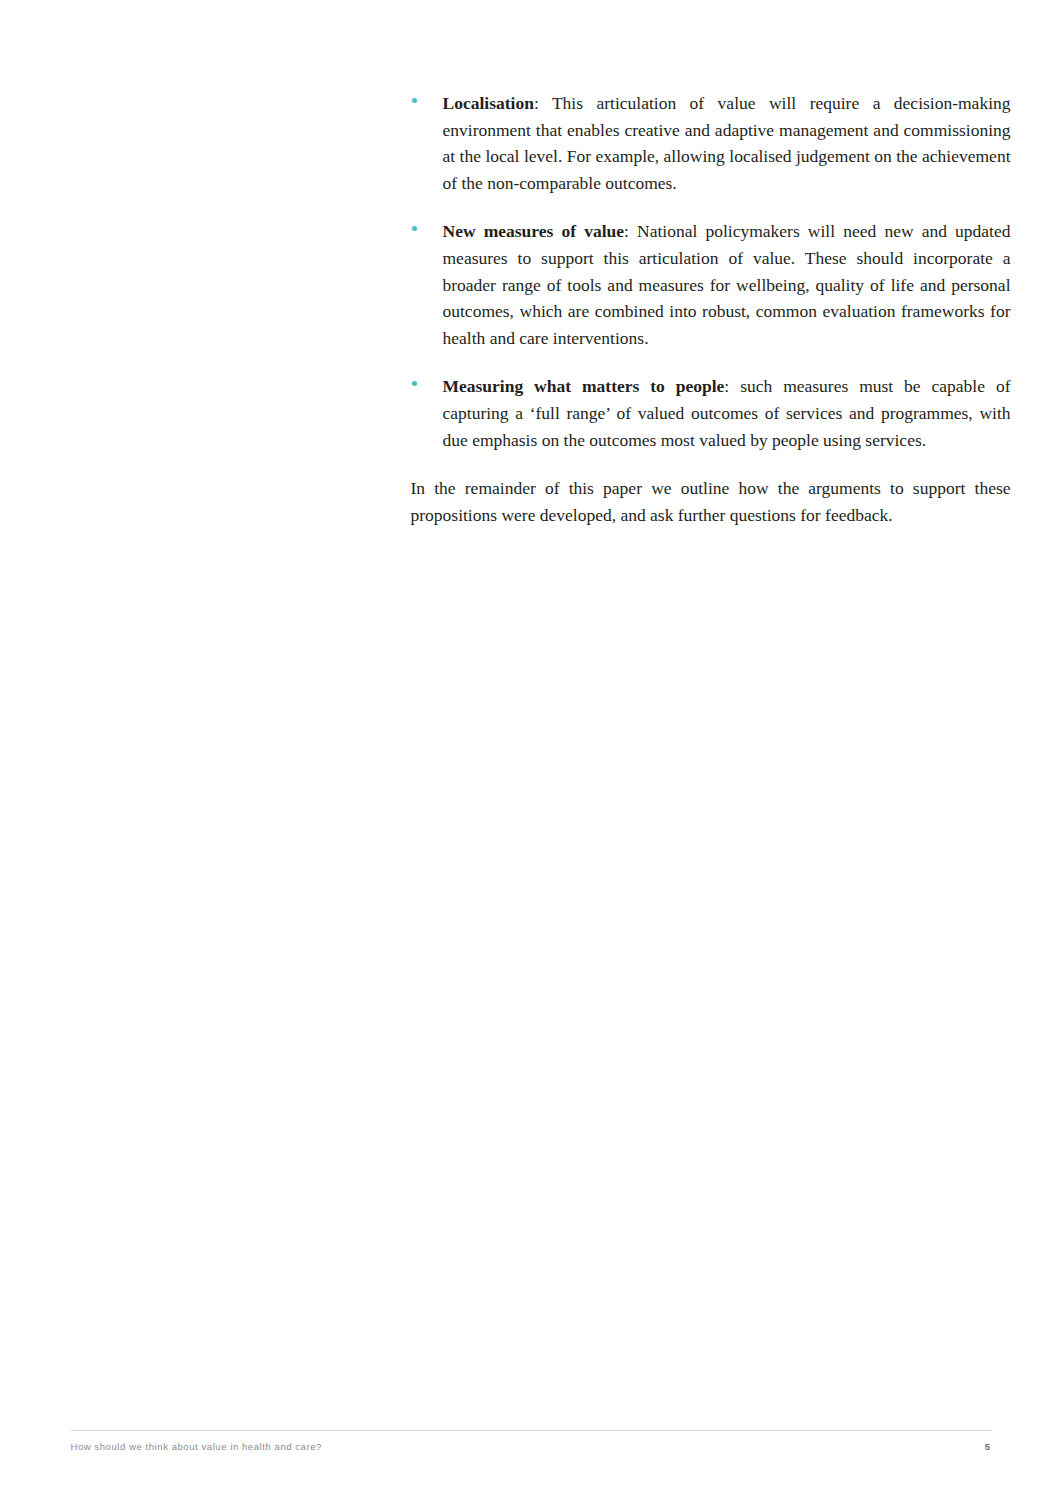Localisation: This articulation of value will require a decision-making environment that enables creative and adaptive management and commissioning at the local level. For example, allowing localised judgement on the achievement of the non-comparable outcomes.
New measures of value: National policymakers will need new and updated measures to support this articulation of value. These should incorporate a broader range of tools and measures for wellbeing, quality of life and personal outcomes, which are combined into robust, common evaluation frameworks for health and care interventions.
Measuring what matters to people: such measures must be capable of capturing a ‘full range’ of valued outcomes of services and programmes, with due emphasis on the outcomes most valued by people using services.
In the remainder of this paper we outline how the arguments to support these propositions were developed, and ask further questions for feedback.
How should we think about value in health and care? 5